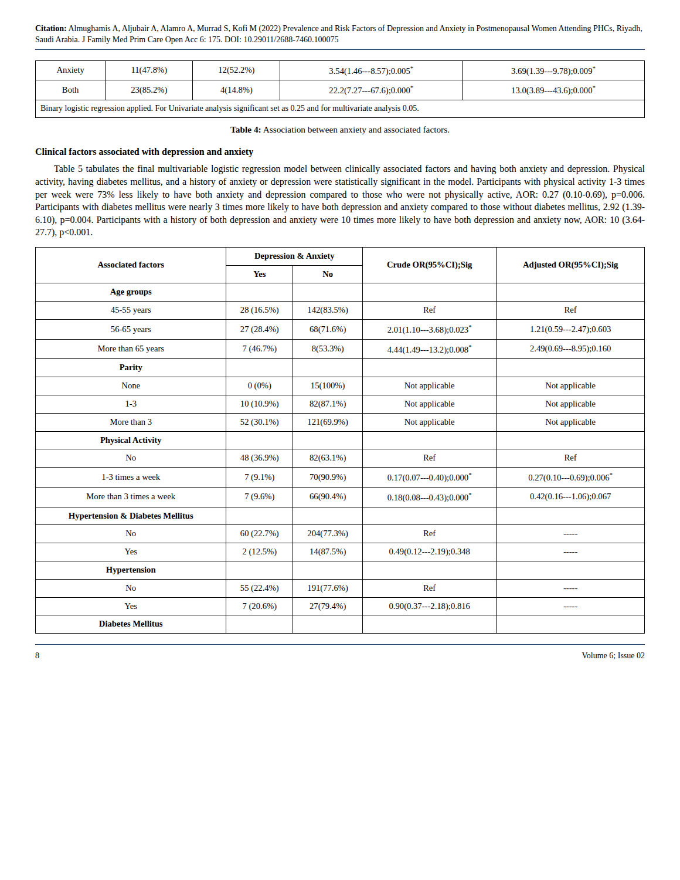Citation: Almughamis A, Aljubair A, Alamro A, Murrad S, Kofi M (2022) Prevalence and Risk Factors of Depression and Anxiety in Postmenopausal Women Attending PHCs, Riyadh, Saudi Arabia. J Family Med Prim Care Open Acc 6: 175. DOI: 10.29011/2688-7460.100075
| Anxiety | 11(47.8%) | 12(52.2%) | 3.54(1.46---8.57);0.005 * | 3.69(1.39---9.78);0.009 * |
| Both | 23(85.2%) | 4(14.8%) | 22.2(7.27---67.6);0.000 * | 13.0(3.89---43.6);0.000 * |
| Binary logistic regression applied. For Univariate analysis significant set as 0.25 and for multivariate analysis 0.05. |
Table 4: Association between anxiety and associated factors.
Clinical factors associated with depression and anxiety
Table 5 tabulates the final multivariable logistic regression model between clinically associated factors and having both anxiety and depression. Physical activity, having diabetes mellitus, and a history of anxiety or depression were statistically significant in the model. Participants with physical activity 1-3 times per week were 73% less likely to have both anxiety and depression compared to those who were not physically active, AOR: 0.27 (0.10-0.69), p=0.006. Participants with diabetes mellitus were nearly 3 times more likely to have both depression and anxiety compared to those without diabetes mellitus, 2.92 (1.39-6.10), p=0.004. Participants with a history of both depression and anxiety were 10 times more likely to have both depression and anxiety now, AOR: 10 (3.64-27.7), p<0.001.
| Associated factors | Depression & Anxiety | Crude OR(95%CI);Sig | Adjusted OR(95%CI);Sig |
| --- | --- | --- | --- |
| Yes | No |
| Age groups | | | | |
| 45-55 years | 28 (16.5%) | 142(83.5%) | Ref | Ref |
| 56-65 years | 27 (28.4%) | 68(71.6%) | 2.01(1.10---3.68);0.023 * | 1.21(0.59---2.47);0.603 |
| More than 65 years | 7 (46.7%) | 8(53.3%) | 4.44(1.49---13.2);0.008 * | 2.49(0.69---8.95);0.160 |
| Parity | | | | |
| None | 0 (0%) | 15(100%) | Not applicable | Not applicable |
| 1-3 | 10 (10.9%) | 82(87.1%) | Not applicable | Not applicable |
| More than 3 | 52 (30.1%) | 121(69.9%) | Not applicable | Not applicable |
| Physical Activity | | | | |
| No | 48 (36.9%) | 82(63.1%) | Ref | Ref |
| 1-3 times a week | 7 (9.1%) | 70(90.9%) | 0.17(0.07---0.40);0.000 * | 0.27(0.10---0.69);0.006 * |
| More than 3 times a week | 7 (9.6%) | 66(90.4%) | 0.18(0.08---0.43);0.000 * | 0.42(0.16---1.06);0.067 |
| Hypertension & Diabetes Mellitus | | | | |
| No | 60 (22.7%) | 204(77.3%) | Ref | ----- |
| Yes | 2 (12.5%) | 14(87.5%) | 0.49(0.12---2.19);0.348 | ----- |
| Hypertension | | | | |
| No | 55 (22.4%) | 191(77.6%) | Ref | ----- |
| Yes | 7 (20.6%) | 27(79.4%) | 0.90(0.37---2.18);0.816 | ----- |
| Diabetes Mellitus | | | | |
8 Volume 6; Issue 02